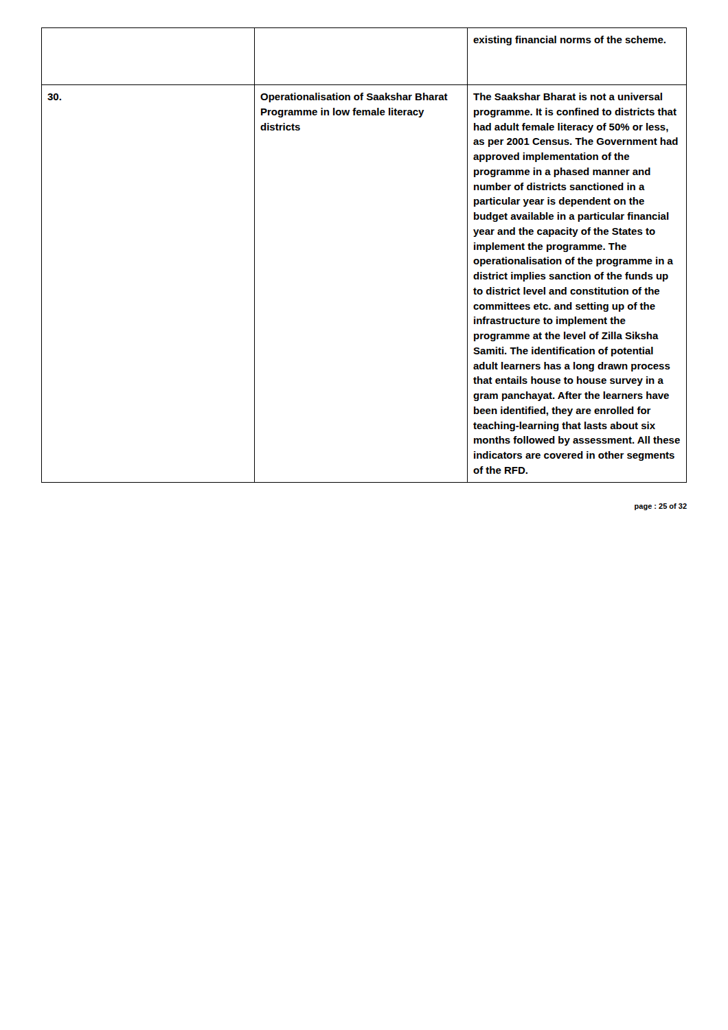| | | existing financial norms of the scheme. |
| 30. | Operationalisation of Saakshar Bharat Programme in low female literacy districts | The Saakshar Bharat is not a universal programme. It is confined to districts that had adult female literacy of 50% or less, as per 2001 Census. The Government had approved implementation of the programme in a phased manner and number of districts sanctioned in a particular year is dependent on the budget available in a particular financial year and the capacity of the States to implement the programme. The operationalisation of the programme in a district implies sanction of the funds up to district level and constitution of the committees etc. and setting up of the infrastructure to implement the programme at the level of Zilla Siksha Samiti. The identification of potential adult learners has a long drawn process that entails house to house survey in a gram panchayat. After the learners have been identified, they are enrolled for teaching-learning that lasts about six months followed by assessment. All these indicators are covered in other segments of the RFD. |
page : 25 of 32